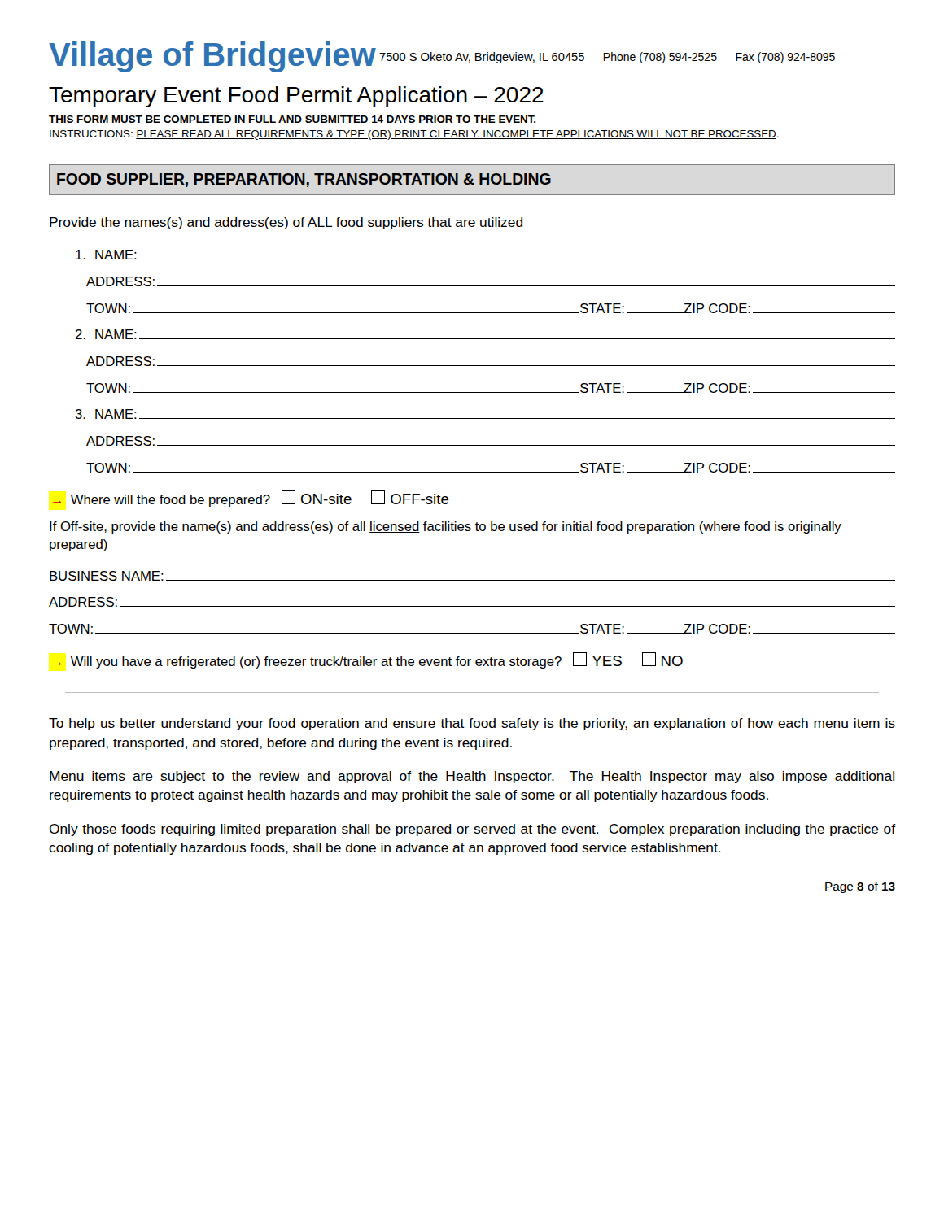Village of Bridgeview 7500 S Oketo Av, Bridgeview, IL 60455 Phone (708) 594-2525 Fax (708) 924-8095
Temporary Event Food Permit Application – 2022
THIS FORM MUST BE COMPLETED IN FULL AND SUBMITTED 14 DAYS PRIOR TO THE EVENT.
INSTRUCTIONS: PLEASE READ ALL REQUIREMENTS & TYPE (OR) PRINT CLEARLY. INCOMPLETE APPLICATIONS WILL NOT BE PROCESSED.
FOOD SUPPLIER, PREPARATION, TRANSPORTATION & HOLDING
Provide the names(s) and address(es) of ALL food suppliers that are utilized
NAME:
ADDRESS:
TOWN: STATE: ZIP CODE:
NAME:
ADDRESS:
TOWN: STATE: ZIP CODE:
NAME:
ADDRESS:
TOWN: STATE: ZIP CODE:
→ Where will the food be prepared? ON-site OFF-site
If Off-site, provide the name(s) and address(es) of all licensed facilities to be used for initial food preparation (where food is originally prepared)
BUSINESS NAME:
ADDRESS:
TOWN: STATE: ZIP CODE:
→ Will you have a refrigerated (or) freezer truck/trailer at the event for extra storage? YES NO
To help us better understand your food operation and ensure that food safety is the priority, an explanation of how each menu item is prepared, transported, and stored, before and during the event is required.
Menu items are subject to the review and approval of the Health Inspector. The Health Inspector may also impose additional requirements to protect against health hazards and may prohibit the sale of some or all potentially hazardous foods.
Only those foods requiring limited preparation shall be prepared or served at the event. Complex preparation including the practice of cooling of potentially hazardous foods, shall be done in advance at an approved food service establishment.
Page 8 of 13